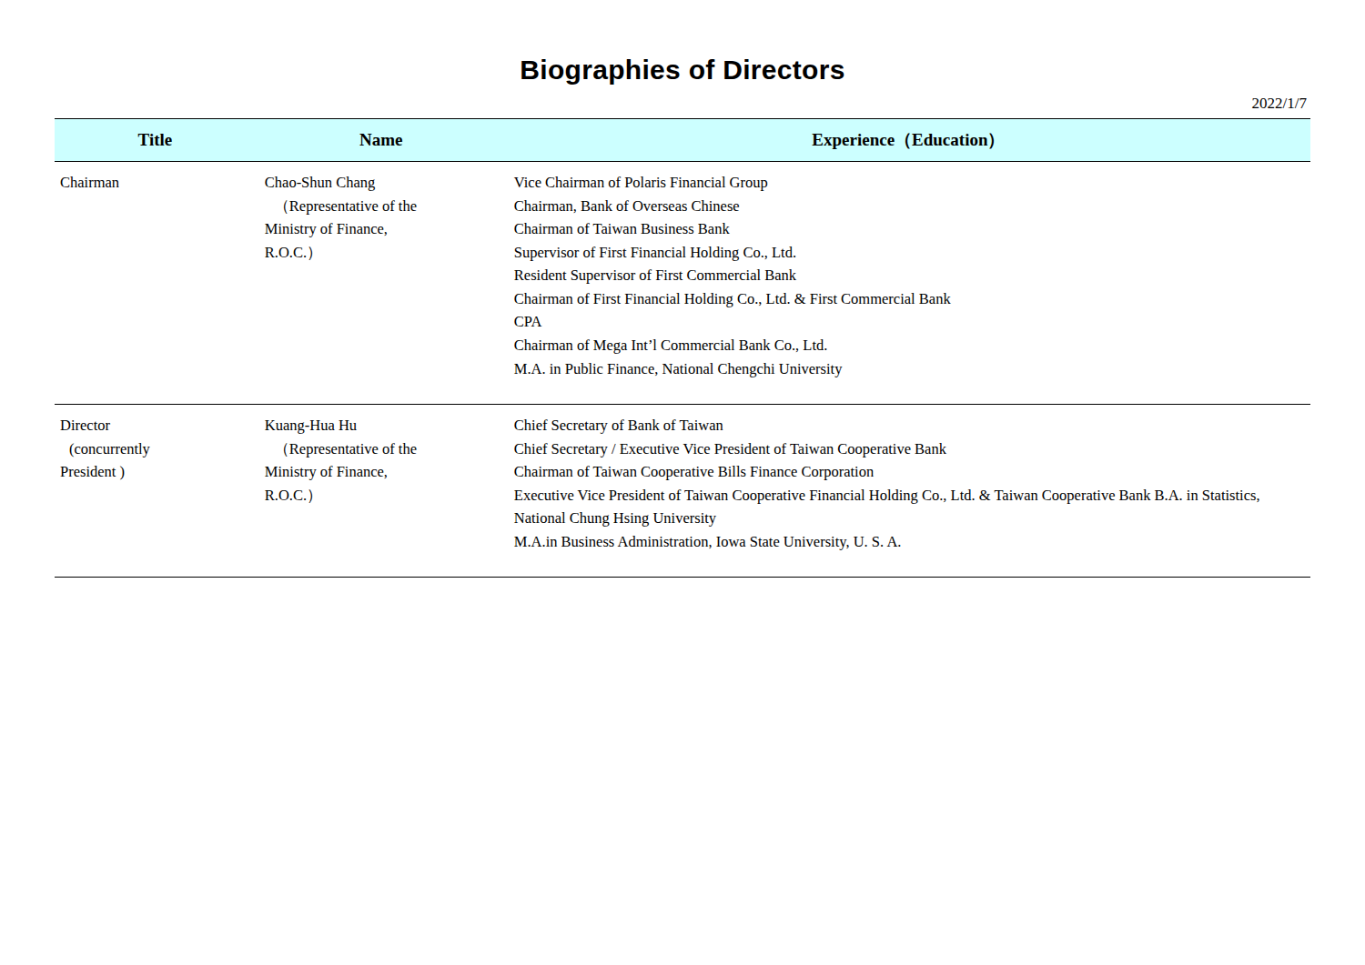Biographies of Directors
2022/1/7
| Title | Name | Experience（Education） |
| --- | --- | --- |
| Chairman | Chao-Shun Chang （Representative of the Ministry of Finance, R.O.C.） | Vice Chairman of Polaris Financial Group Chairman, Bank of Overseas Chinese Chairman of Taiwan Business Bank Supervisor of First Financial Holding Co., Ltd. Resident Supervisor of First Commercial Bank Chairman of First Financial Holding Co., Ltd. & First Commercial Bank CPA Chairman of Mega Int’l Commercial Bank Co., Ltd. M.A. in Public Finance, National Chengchi University |
| Director (concurrently President ) | Kuang-Hua Hu （Representative of the Ministry of Finance, R.O.C.） | Chief Secretary of Bank of Taiwan Chief Secretary / Executive Vice President of Taiwan Cooperative Bank Chairman of Taiwan Cooperative Bills Finance Corporation Executive Vice President of Taiwan Cooperative Financial Holding Co., Ltd. & Taiwan Cooperative Bank B.A. in Statistics, National Chung Hsing University M.A.in Business Administration, Iowa State University, U. S. A. |